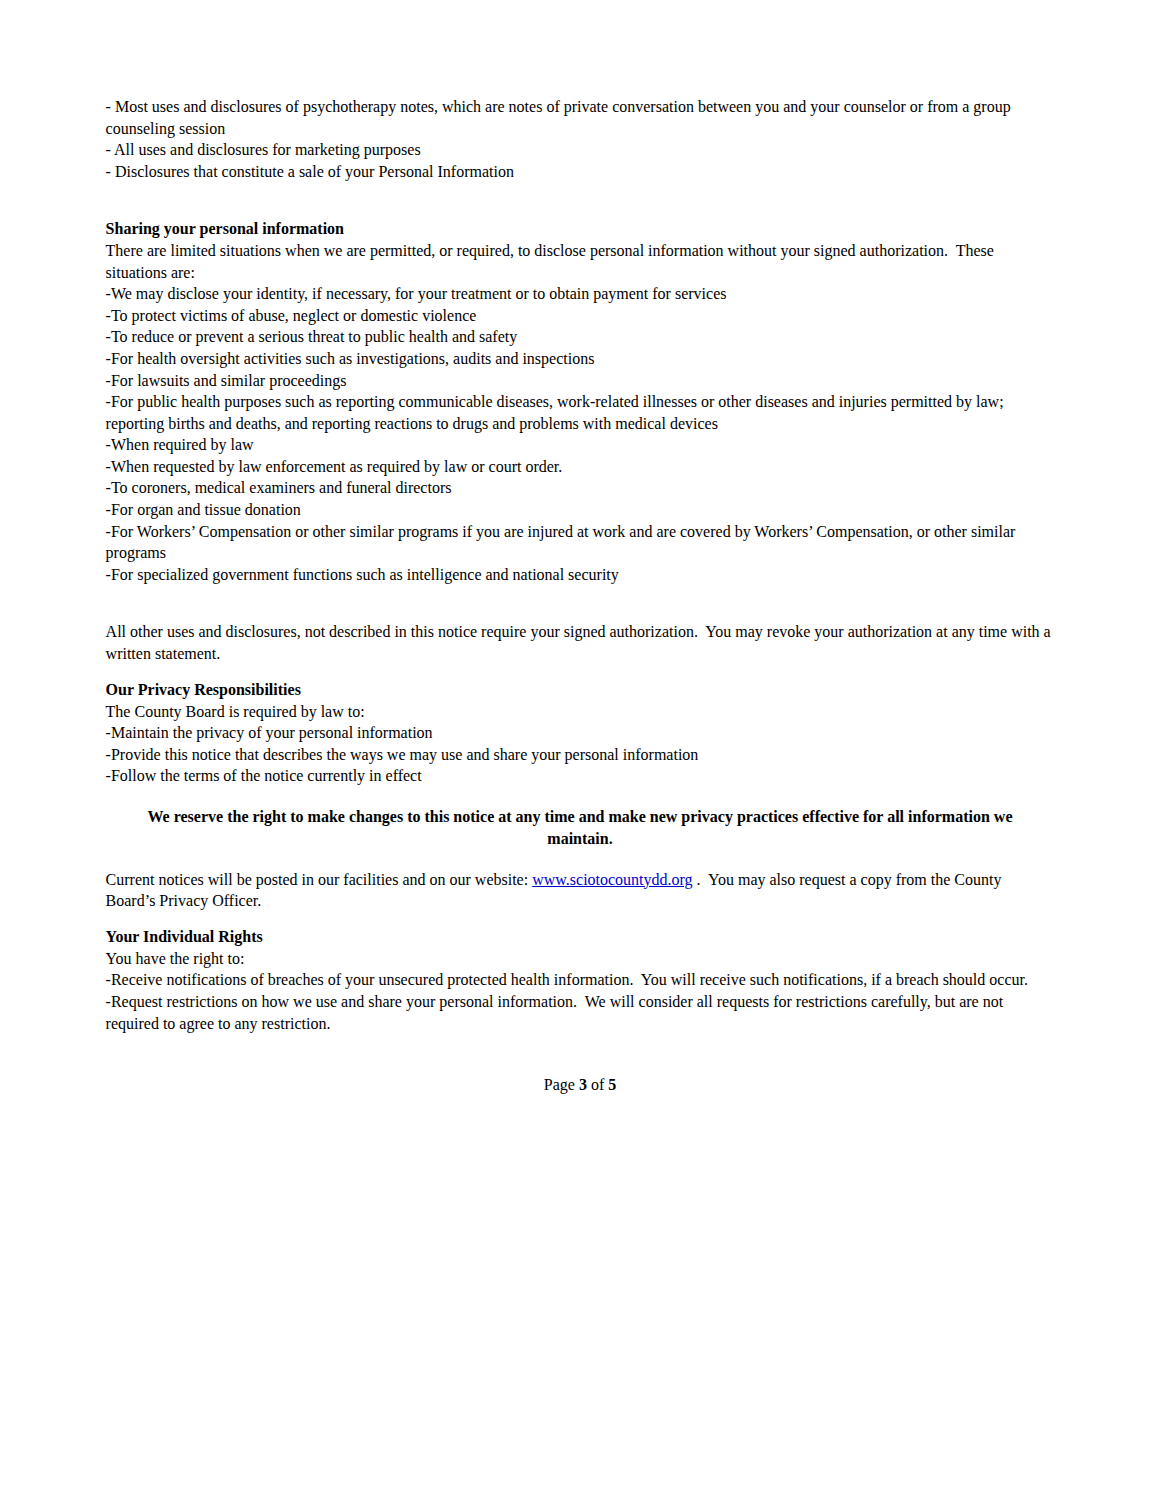- Most uses and disclosures of psychotherapy notes, which are notes of private conversation between you and your counselor or from a group counseling session
- All uses and disclosures for marketing purposes
- Disclosures that constitute a sale of your Personal Information
Sharing your personal information
There are limited situations when we are permitted, or required, to disclose personal information without your signed authorization. These situations are:
-We may disclose your identity, if necessary, for your treatment or to obtain payment for services
-To protect victims of abuse, neglect or domestic violence
-To reduce or prevent a serious threat to public health and safety
-For health oversight activities such as investigations, audits and inspections
-For lawsuits and similar proceedings
-For public health purposes such as reporting communicable diseases, work-related illnesses or other diseases and injuries permitted by law; reporting births and deaths, and reporting reactions to drugs and problems with medical devices
-When required by law
-When requested by law enforcement as required by law or court order.
-To coroners, medical examiners and funeral directors
-For organ and tissue donation
-For Workers’ Compensation or other similar programs if you are injured at work and are covered by Workers’ Compensation, or other similar programs
-For specialized government functions such as intelligence and national security
All other uses and disclosures, not described in this notice require your signed authorization. You may revoke your authorization at any time with a written statement.
Our Privacy Responsibilities
The County Board is required by law to:
-Maintain the privacy of your personal information
-Provide this notice that describes the ways we may use and share your personal information
-Follow the terms of the notice currently in effect
We reserve the right to make changes to this notice at any time and make new privacy practices effective for all information we maintain.
Current notices will be posted in our facilities and on our website: www.sciotocountydd.org . You may also request a copy from the County Board’s Privacy Officer.
Your Individual Rights
You have the right to:
-Receive notifications of breaches of your unsecured protected health information. You will receive such notifications, if a breach should occur.
-Request restrictions on how we use and share your personal information. We will consider all requests for restrictions carefully, but are not required to agree to any restriction.
Page 3 of 5